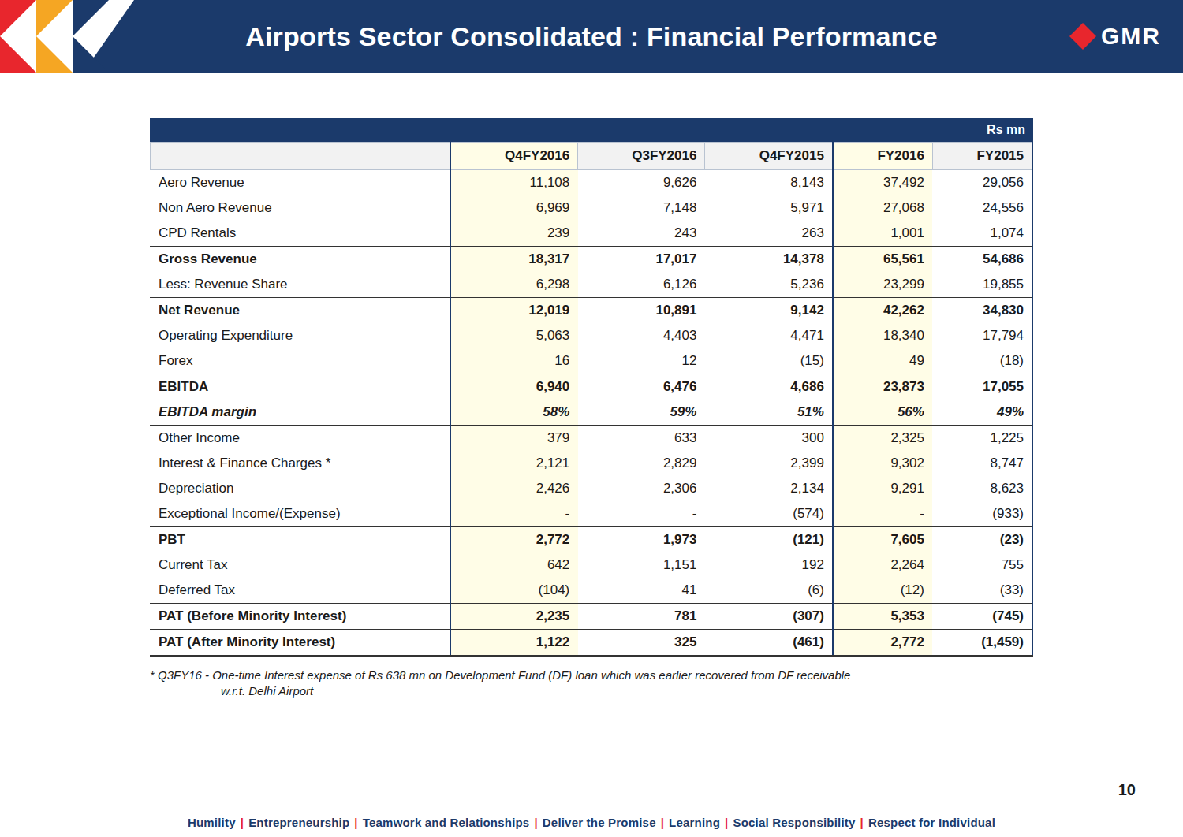Airports Sector Consolidated : Financial Performance
GMR
Rs mn
| | Q4FY2016 | Q3FY2016 | Q4FY2015 | FY2016 | FY2015 |
| --- | --- | --- | --- | --- | --- |
| Aero Revenue | 11,108 | 9,626 | 8,143 | 37,492 | 29,056 |
| Non Aero Revenue | 6,969 | 7,148 | 5,971 | 27,068 | 24,556 |
| CPD Rentals | 239 | 243 | 263 | 1,001 | 1,074 |
| Gross Revenue | 18,317 | 17,017 | 14,378 | 65,561 | 54,686 |
| Less: Revenue Share | 6,298 | 6,126 | 5,236 | 23,299 | 19,855 |
| Net Revenue | 12,019 | 10,891 | 9,142 | 42,262 | 34,830 |
| Operating Expenditure | 5,063 | 4,403 | 4,471 | 18,340 | 17,794 |
| Forex | 16 | 12 | (15) | 49 | (18) |
| EBITDA | 6,940 | 6,476 | 4,686 | 23,873 | 17,055 |
| EBITDA margin | 58% | 59% | 51% | 56% | 49% |
| Other Income | 379 | 633 | 300 | 2,325 | 1,225 |
| Interest & Finance Charges * | 2,121 | 2,829 | 2,399 | 9,302 | 8,747 |
| Depreciation | 2,426 | 2,306 | 2,134 | 9,291 | 8,623 |
| Exceptional Income/(Expense) | - | - | (574) | - | (933) |
| PBT | 2,772 | 1,973 | (121) | 7,605 | (23) |
| Current Tax | 642 | 1,151 | 192 | 2,264 | 755 |
| Deferred Tax | (104) | 41 | (6) | (12) | (33) |
| PAT (Before Minority Interest) | 2,235 | 781 | (307) | 5,353 | (745) |
| PAT (After Minority Interest) | 1,122 | 325 | (461) | 2,772 | (1,459) |
* Q3FY16 - One-time Interest expense of Rs 638 mn on Development Fund (DF) loan which was earlier recovered from DF receivable w.r.t. Delhi Airport
10
Humility | Entrepreneurship | Teamwork and Relationships | Deliver the Promise | Learning | Social Responsibility | Respect for Individual